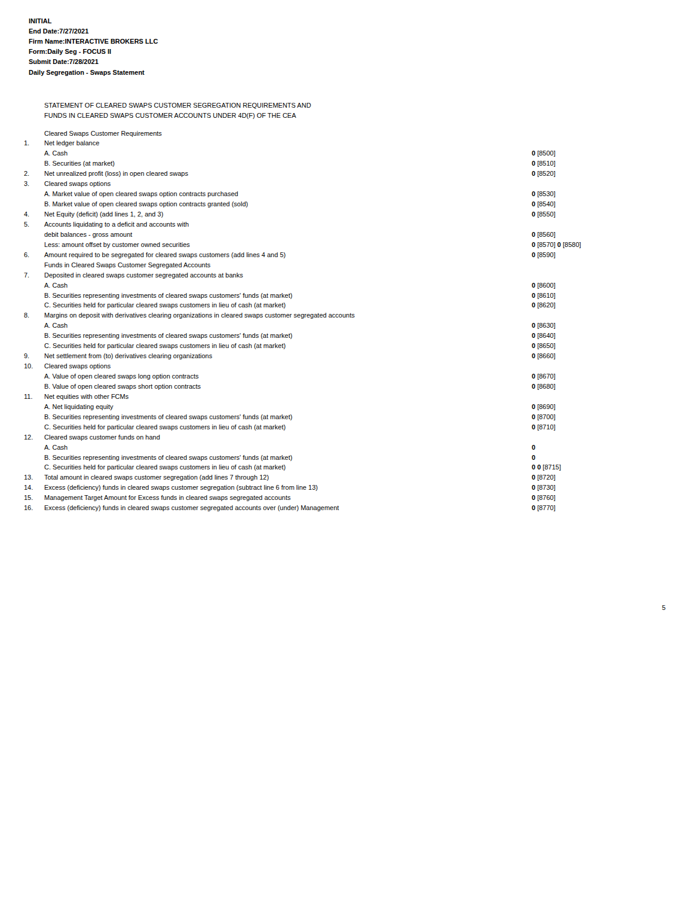INITIAL
End Date:7/27/2021
Firm Name:INTERACTIVE BROKERS LLC
Form:Daily Seg - FOCUS II
Submit Date:7/28/2021
Daily Segregation - Swaps Statement
| | STATEMENT OF CLEARED SWAPS CUSTOMER SEGREGATION REQUIREMENTS AND |
| | FUNDS IN CLEARED SWAPS CUSTOMER ACCOUNTS UNDER 4D(F) OF THE CEA |
| | Cleared Swaps Customer Requirements |
| 1. | Net ledger balance | |
| | A. Cash | 0 [8500] |
| | B. Securities (at market) | 0 [8510] |
| 2. | Net unrealized profit (loss) in open cleared swaps | 0 [8520] |
| 3. | Cleared swaps options | |
| | A. Market value of open cleared swaps option contracts purchased | 0 [8530] |
| | B. Market value of open cleared swaps option contracts granted (sold) | 0 [8540] |
| 4. | Net Equity (deficit) (add lines 1, 2, and 3) | 0 [8550] |
| 5. | Accounts liquidating to a deficit and accounts with | |
| | debit balances - gross amount | 0 [8560] |
| | Less: amount offset by customer owned securities | 0 [8570] 0 [8580] |
| 6. | Amount required to be segregated for cleared swaps customers (add lines 4 and 5) | 0 [8590] |
| | Funds in Cleared Swaps Customer Segregated Accounts | |
| 7. | Deposited in cleared swaps customer segregated accounts at banks | |
| | A. Cash | 0 [8600] |
| | B. Securities representing investments of cleared swaps customers' funds (at market) | 0 [8610] |
| | C. Securities held for particular cleared swaps customers in lieu of cash (at market) | 0 [8620] |
| 8. | Margins on deposit with derivatives clearing organizations in cleared swaps customer segregated accounts | |
| | A. Cash | 0 [8630] |
| | B. Securities representing investments of cleared swaps customers' funds (at market) | 0 [8640] |
| | C. Securities held for particular cleared swaps customers in lieu of cash (at market) | 0 [8650] |
| 9. | Net settlement from (to) derivatives clearing organizations | 0 [8660] |
| 10. | Cleared swaps options | |
| | A. Value of open cleared swaps long option contracts | 0 [8670] |
| | B. Value of open cleared swaps short option contracts | 0 [8680] |
| 11. | Net equities with other FCMs | |
| | A. Net liquidating equity | 0 [8690] |
| | B. Securities representing investments of cleared swaps customers' funds (at market) | 0 [8700] |
| | C. Securities held for particular cleared swaps customers in lieu of cash (at market) | 0 [8710] |
| 12. | Cleared swaps customer funds on hand | |
| | A. Cash | 0 |
| | B. Securities representing investments of cleared swaps customers' funds (at market) | 0 |
| | C. Securities held for particular cleared swaps customers in lieu of cash (at market) | 0 0 [8715] |
| 13. | Total amount in cleared swaps customer segregation (add lines 7 through 12) | 0 [8720] |
| 14. | Excess (deficiency) funds in cleared swaps customer segregation (subtract line 6 from line 13) | 0 [8730] |
| 15. | Management Target Amount for Excess funds in cleared swaps segregated accounts | 0 [8760] |
| 16. | Excess (deficiency) funds in cleared swaps customer segregated accounts over (under) Management | 0 [8770] |
5